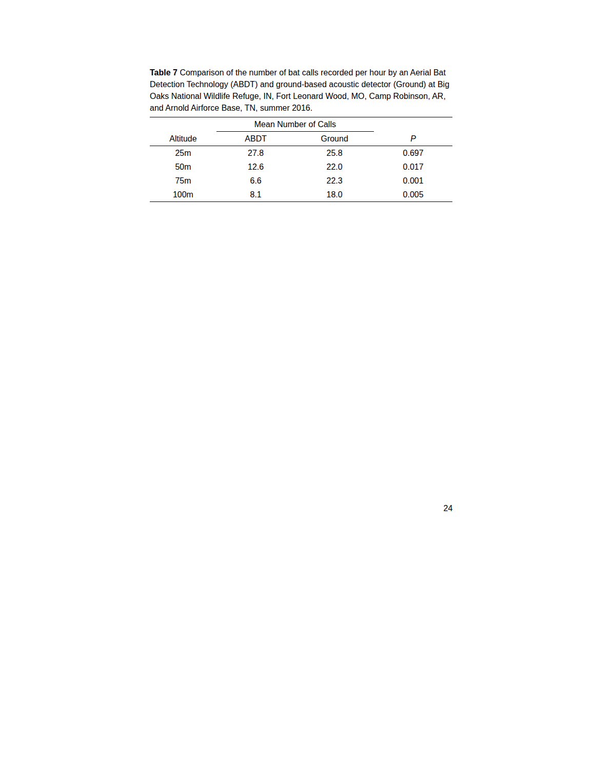Table 7 Comparison of the number of bat calls recorded per hour by an Aerial Bat Detection Technology (ABDT) and ground-based acoustic detector (Ground) at Big Oaks National Wildlife Refuge, IN, Fort Leonard Wood, MO, Camp Robinson, AR, and Arnold Airforce Base, TN, summer 2016.
| | Mean Number of Calls | |
| --- | --- | --- |
| Altitude | ABDT | Ground | P |
| 25m | 27.8 | 25.8 | 0.697 |
| 50m | 12.6 | 22.0 | 0.017 |
| 75m | 6.6 | 22.3 | 0.001 |
| 100m | 8.1 | 18.0 | 0.005 |
24